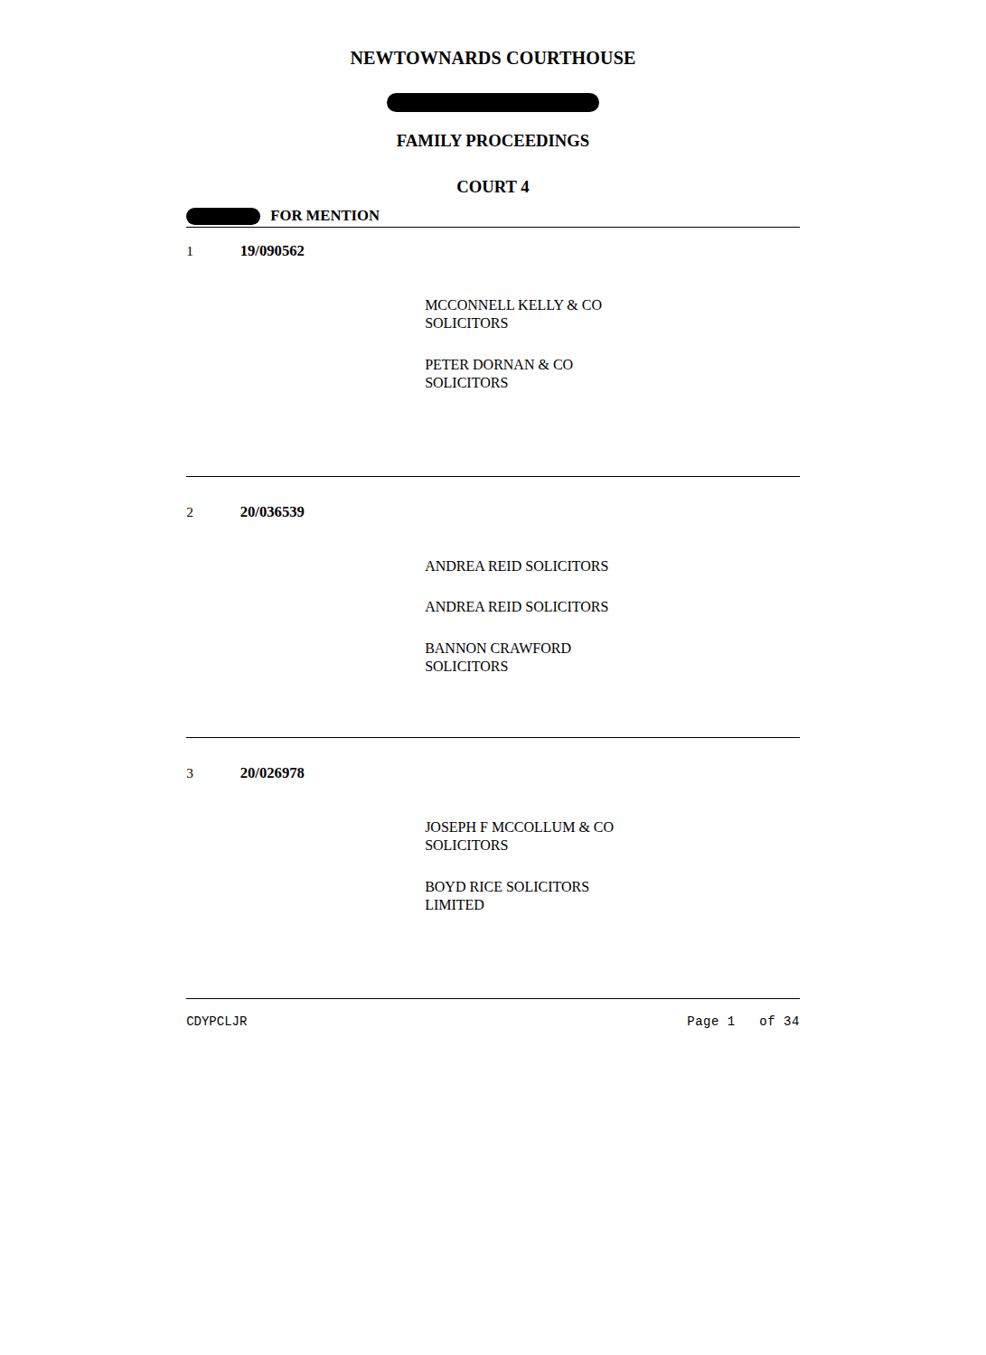NEWTOWNARDS COURTHOUSE
FAMILY PROCEEDINGS
COURT 4
FOR MENTION
1 19/090562
MCCONNELL KELLY & CO
SOLICITORS
PETER DORNAN & CO
SOLICITORS
2 20/036539
ANDREA REID SOLICITORS
ANDREA REID SOLICITORS
BANNON CRAWFORD
SOLICITORS
3 20/026978
JOSEPH F MCCOLLUM & CO
SOLICITORS
BOYD RICE SOLICITORS
LIMITED
CDYPCLJR Page 1 of 34